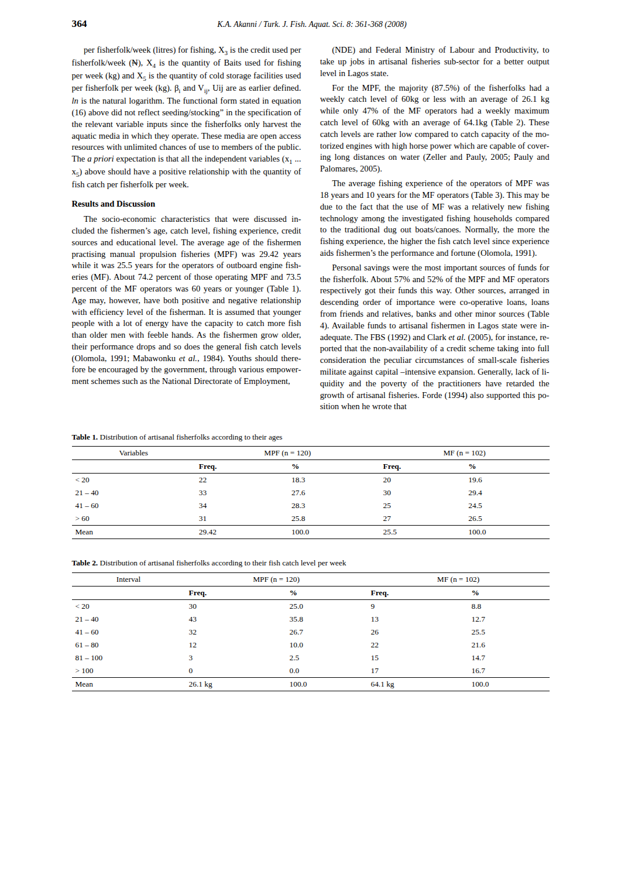364 K.A. Akanni / Turk. J. Fish. Aquat. Sci. 8: 361-368 (2008)
per fisherfolk/week (litres) for fishing, X3 is the credit used per fisherfolk/week (₦), X4 is the quantity of Baits used for fishing per week (kg) and X5 is the quantity of cold storage facilities used per fisherfolk per week (kg). βi and Vij, Uij are as earlier defined. ln is the natural logarithm. The functional form stated in equation (16) above did not reflect seeding/stocking” in the specification of the relevant variable inputs since the fisherfolks only harvest the aquatic media in which they operate. These media are open access resources with unlimited chances of use to members of the public. The a priori expectation is that all the independent variables (x1 ... x5) above should have a positive relationship with the quantity of fish catch per fisherfolk per week.
Results and Discussion
The socio-economic characteristics that were discussed included the fishermen’s age, catch level, fishing experience, credit sources and educational level. The average age of the fishermen practising manual propulsion fisheries (MPF) was 29.42 years while it was 25.5 years for the operators of outboard engine fisheries (MF). About 74.2 percent of those operating MPF and 73.5 percent of the MF operators was 60 years or younger (Table 1). Age may, however, have both positive and negative relationship with efficiency level of the fisherman. It is assumed that younger people with a lot of energy have the capacity to catch more fish than older men with feeble hands. As the fishermen grow older, their performance drops and so does the general fish catch levels (Olomola, 1991; Mabawonku et al., 1984). Youths should therefore be encouraged by the government, through various empowerment schemes such as the National Directorate of Employment,
(NDE) and Federal Ministry of Labour and Productivity, to take up jobs in artisanal fisheries sub-sector for a better output level in Lagos state.
For the MPF, the majority (87.5%) of the fisherfolks had a weekly catch level of 60kg or less with an average of 26.1 kg while only 47% of the MF operators had a weekly maximum catch level of 60kg with an average of 64.1kg (Table 2). These catch levels are rather low compared to catch capacity of the motorized engines with high horse power which are capable of covering long distances on water (Zeller and Pauly, 2005; Pauly and Palomares, 2005).
The average fishing experience of the operators of MPF was 18 years and 10 years for the MF operators (Table 3). This may be due to the fact that the use of MF was a relatively new fishing technology among the investigated fishing households compared to the traditional dug out boats/canoes. Normally, the more the fishing experience, the higher the fish catch level since experience aids fishermen’s the performance and fortune (Olomola, 1991).
Personal savings were the most important sources of funds for the fisherfolk. About 57% and 52% of the MPF and MF operators respectively got their funds this way. Other sources, arranged in descending order of importance were co-operative loans, loans from friends and relatives, banks and other minor sources (Table 4). Available funds to artisanal fishermen in Lagos state were inadequate. The FBS (1992) and Clark et al. (2005), for instance, reported that the non-availability of a credit scheme taking into full consideration the peculiar circumstances of small-scale fisheries militate against capital –intensive expansion. Generally, lack of liquidity and the poverty of the practitioners have retarded the growth of artisanal fisheries. Forde (1994) also supported this position when he wrote that
Table 1. Distribution of artisanal fisherfolks according to their ages
| Variables | MPF (n = 120) | MF (n = 102) |
| --- | --- | --- |
| | Freq. | % | Freq. | % |
| < 20 | 22 | 18.3 | 20 | 19.6 |
| 21 – 40 | 33 | 27.6 | 30 | 29.4 |
| 41 – 60 | 34 | 28.3 | 25 | 24.5 |
| > 60 | 31 | 25.8 | 27 | 26.5 |
| Mean | 29.42 | 100.0 | 25.5 | 100.0 |
Table 2. Distribution of artisanal fisherfolks according to their fish catch level per week
| Interval | MPF (n = 120) | MF (n = 102) |
| --- | --- | --- |
| | Freq. | % | Freq. | % |
| < 20 | 30 | 25.0 | 9 | 8.8 |
| 21 – 40 | 43 | 35.8 | 13 | 12.7 |
| 41 – 60 | 32 | 26.7 | 26 | 25.5 |
| 61 – 80 | 12 | 10.0 | 22 | 21.6 |
| 81 – 100 | 3 | 2.5 | 15 | 14.7 |
| > 100 | 0 | 0.0 | 17 | 16.7 |
| Mean | 26.1 kg | 100.0 | 64.1 kg | 100.0 |